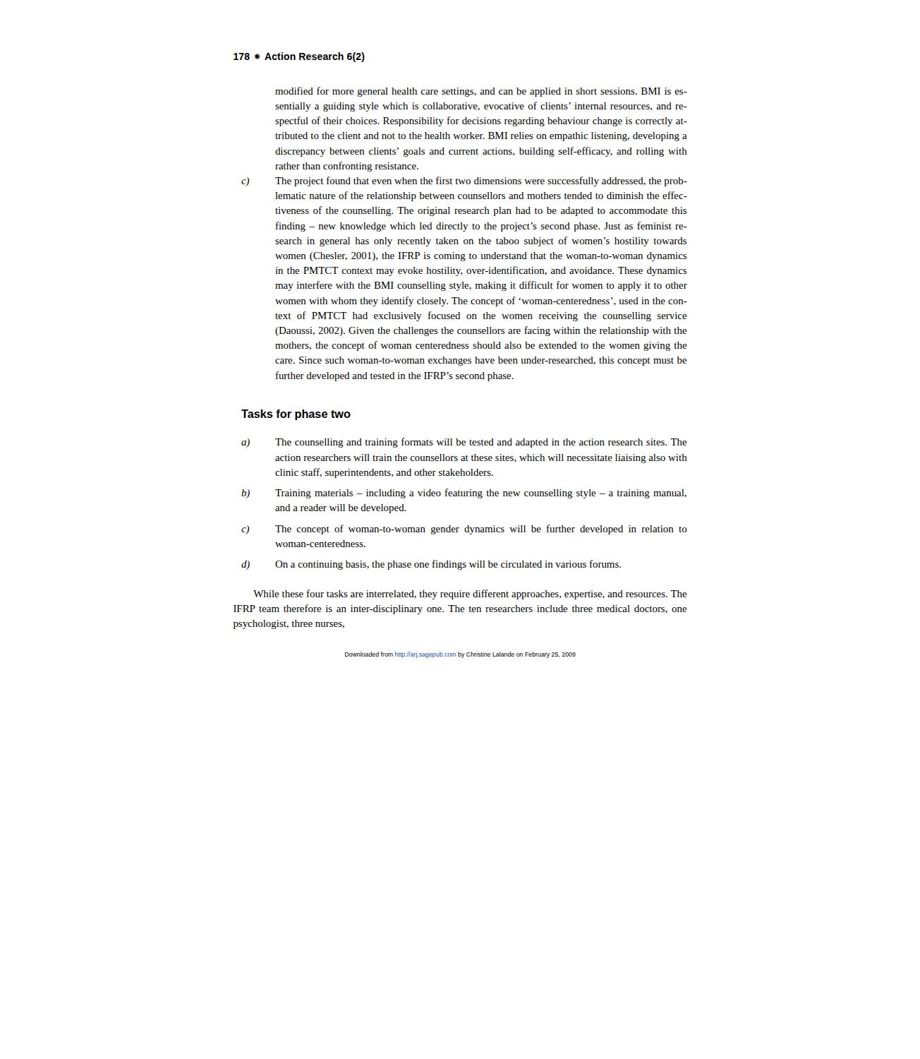178✺Action Research 6(2)
modified for more general health care settings, and can be applied in short sessions. BMI is essentially a guiding style which is collaborative, evocative of clients’ internal resources, and respectful of their choices. Responsibility for decisions regarding behaviour change is correctly attributed to the client and not to the health worker. BMI relies on empathic listening, developing a discrepancy between clients’ goals and current actions, building self-efficacy, and rolling with rather than confronting resistance.
c) The project found that even when the first two dimensions were successfully addressed, the problematic nature of the relationship between counsellors and mothers tended to diminish the effectiveness of the counselling. The original research plan had to be adapted to accommodate this finding – new knowledge which led directly to the project’s second phase. Just as feminist research in general has only recently taken on the taboo subject of women’s hostility towards women (Chesler, 2001), the IFRP is coming to understand that the woman-to-woman dynamics in the PMTCT context may evoke hostility, over-identification, and avoidance. These dynamics may interfere with the BMI counselling style, making it difficult for women to apply it to other women with whom they identify closely. The concept of ‘woman-centeredness’, used in the context of PMTCT had exclusively focused on the women receiving the counselling service (Daoussi, 2002). Given the challenges the counsellors are facing within the relationship with the mothers, the concept of woman centeredness should also be extended to the women giving the care. Since such woman-to-woman exchanges have been under-researched, this concept must be further developed and tested in the IFRP’s second phase.
Tasks for phase two
a) The counselling and training formats will be tested and adapted in the action research sites. The action researchers will train the counsellors at these sites, which will necessitate liaising also with clinic staff, superintendents, and other stakeholders.
b) Training materials – including a video featuring the new counselling style – a training manual, and a reader will be developed.
c) The concept of woman-to-woman gender dynamics will be further developed in relation to woman-centeredness.
d) On a continuing basis, the phase one findings will be circulated in various forums.
While these four tasks are interrelated, they require different approaches, expertise, and resources. The IFRP team therefore is an inter-disciplinary one. The ten researchers include three medical doctors, one psychologist, three nurses,
Downloaded from http://arj.sagepub.com by Christine Lalande on February 25, 2009